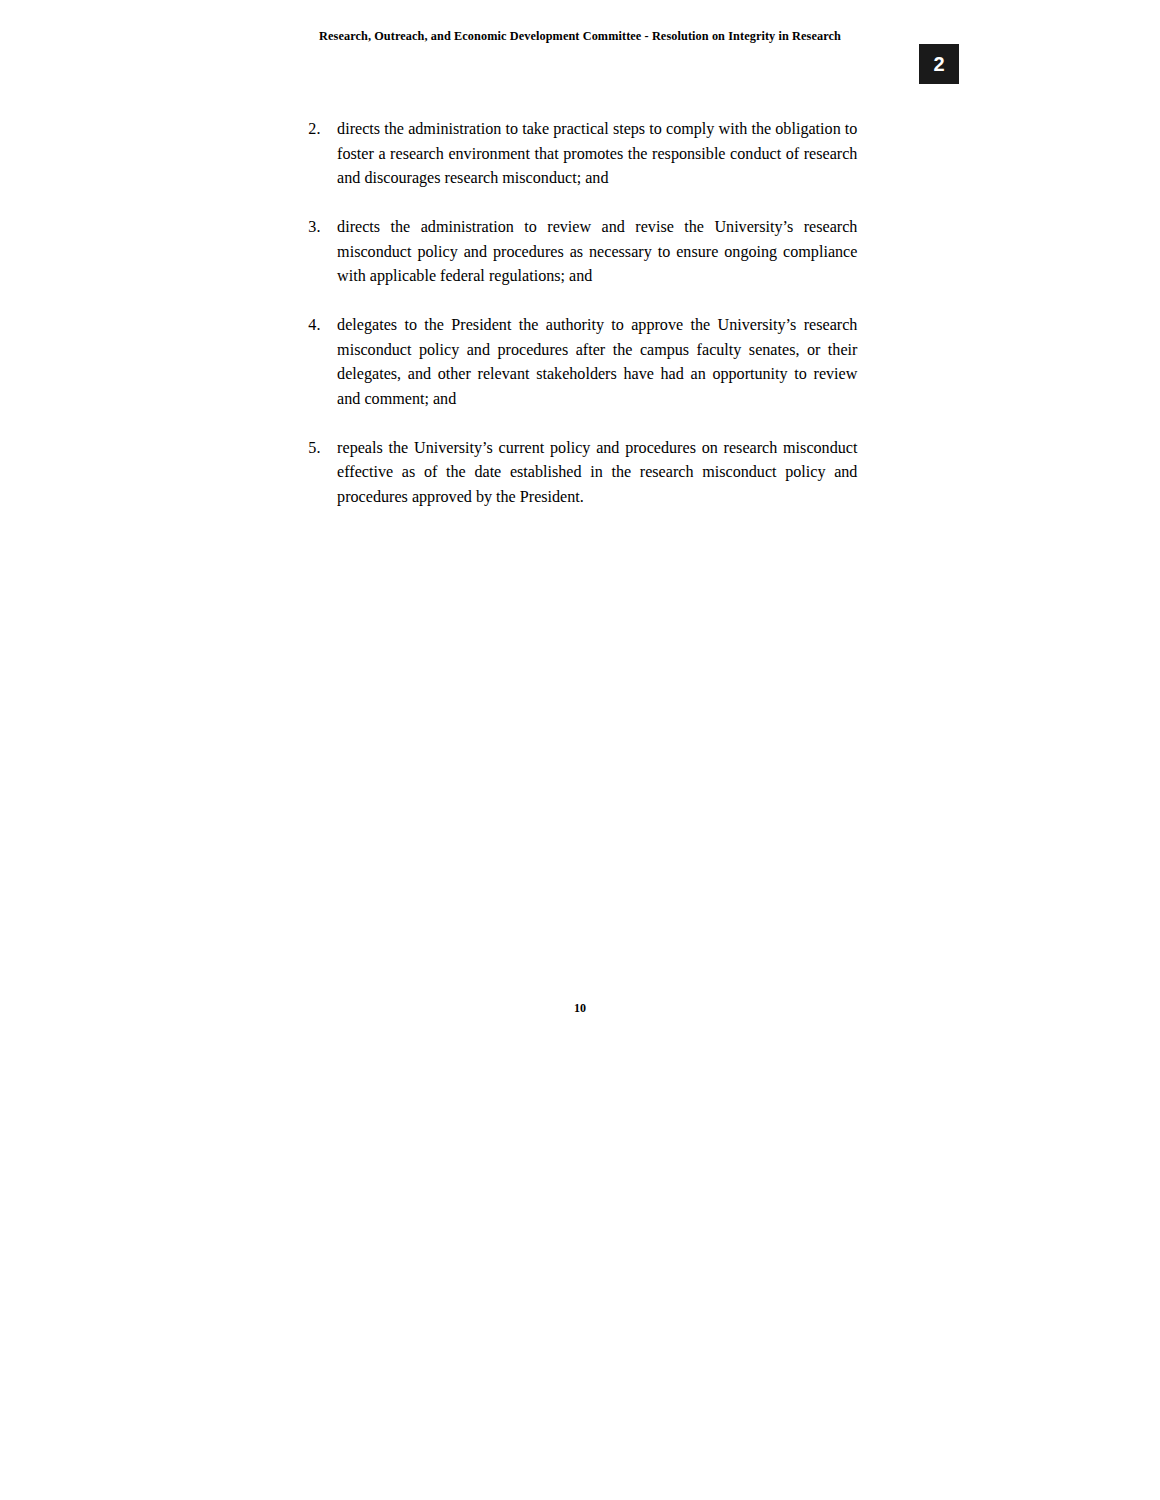Research, Outreach, and Economic Development Committee - Resolution on Integrity in Research
2
2. directs the administration to take practical steps to comply with the obligation to foster a research environment that promotes the responsible conduct of research and discourages research misconduct; and
3. directs the administration to review and revise the University’s research misconduct policy and procedures as necessary to ensure ongoing compliance with applicable federal regulations; and
4. delegates to the President the authority to approve the University’s research misconduct policy and procedures after the campus faculty senates, or their delegates, and other relevant stakeholders have had an opportunity to review and comment; and
5. repeals the University’s current policy and procedures on research misconduct effective as of the date established in the research misconduct policy and procedures approved by the President.
10